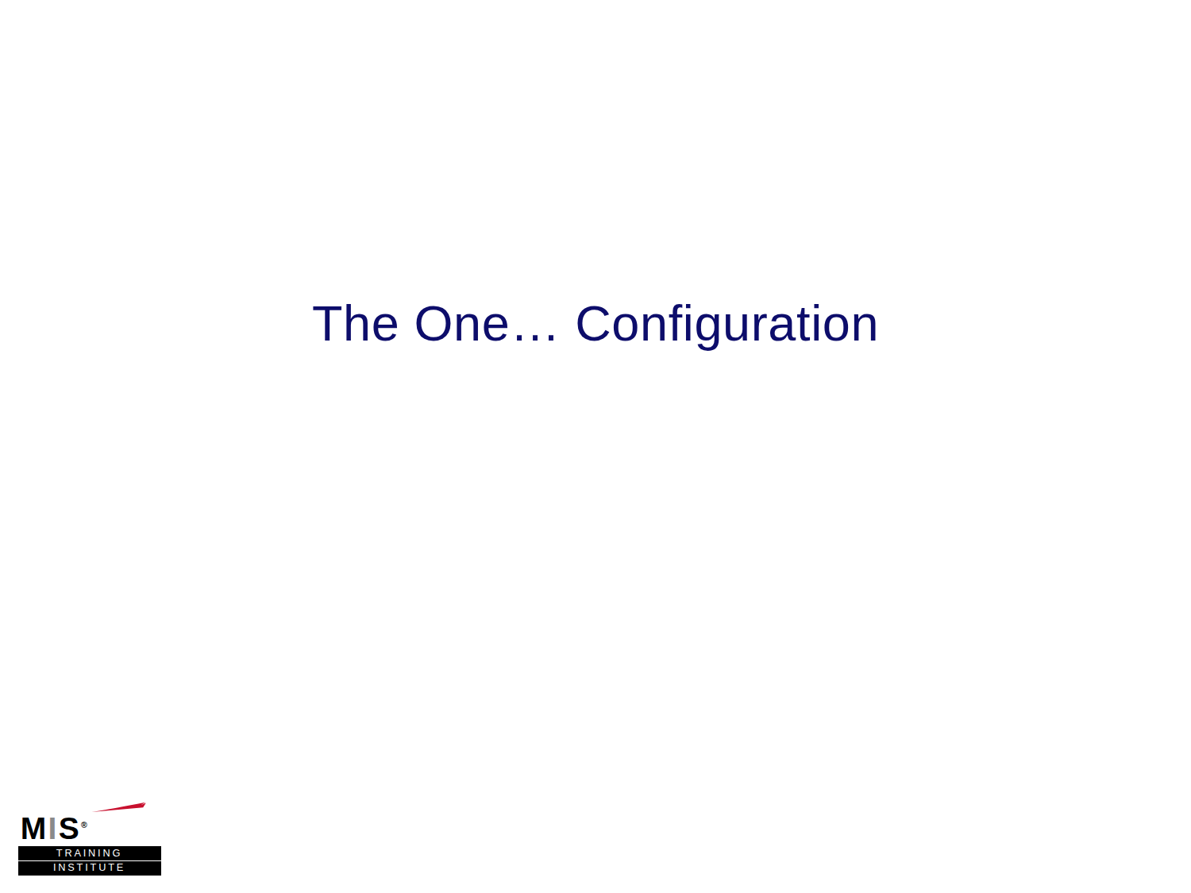The One… Configuration
MIS®
TRAINING
INSTITUTE